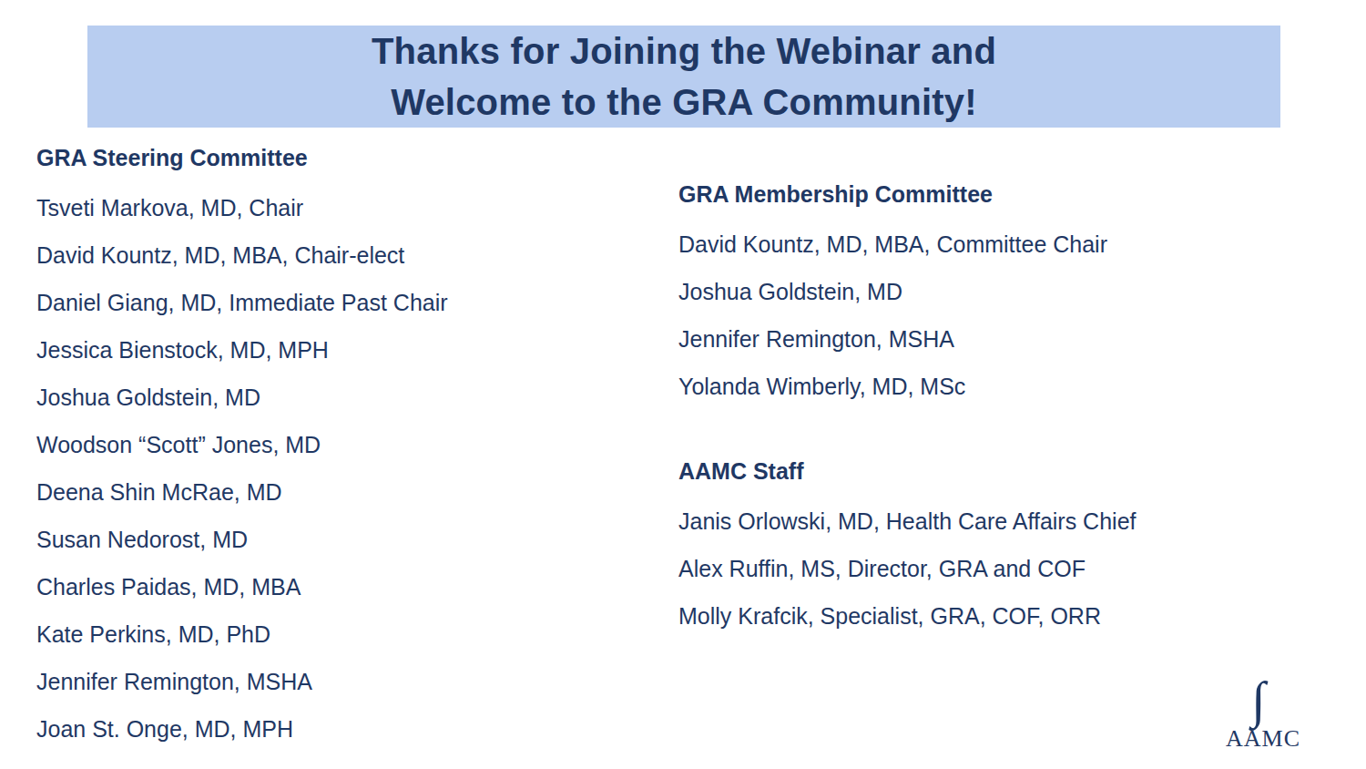Thanks for Joining the Webinar and
Welcome to the GRA Community!
GRA Steering Committee
Tsveti Markova, MD, Chair
David Kountz, MD, MBA, Chair-elect
Daniel Giang, MD, Immediate Past Chair
Jessica Bienstock, MD, MPH
Joshua Goldstein, MD
Woodson “Scott” Jones, MD
Deena Shin McRae, MD
Susan Nedorost, MD
Charles Paidas, MD, MBA
Kate Perkins, MD, PhD
Jennifer Remington, MSHA
Joan St. Onge, MD, MPH
GRA Membership Committee
David Kountz, MD, MBA, Committee Chair
Joshua Goldstein, MD
Jennifer Remington, MSHA
Yolanda Wimberly, MD, MSc
AAMC Staff
Janis Orlowski, MD, Health Care Affairs Chief
Alex Ruffin, MS, Director, GRA and COF
Molly Krafcik, Specialist, GRA, COF, ORR
∫
AAMC